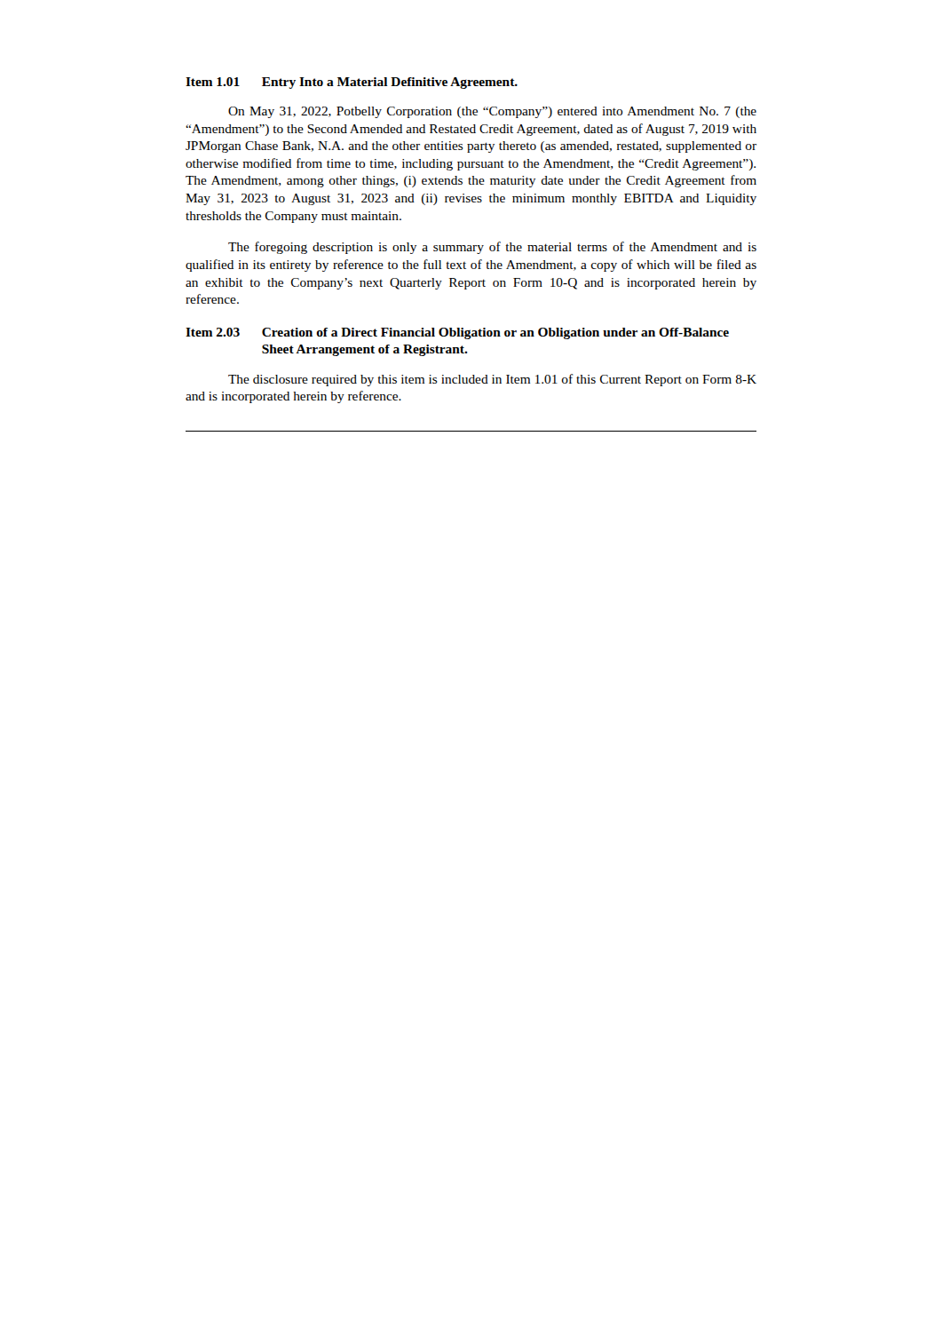Item 1.01 Entry Into a Material Definitive Agreement.
On May 31, 2022, Potbelly Corporation (the “Company”) entered into Amendment No. 7 (the “Amendment”) to the Second Amended and Restated Credit Agreement, dated as of August 7, 2019 with JPMorgan Chase Bank, N.A. and the other entities party thereto (as amended, restated, supplemented or otherwise modified from time to time, including pursuant to the Amendment, the “Credit Agreement”). The Amendment, among other things, (i) extends the maturity date under the Credit Agreement from May 31, 2023 to August 31, 2023 and (ii) revises the minimum monthly EBITDA and Liquidity thresholds the Company must maintain.
The foregoing description is only a summary of the material terms of the Amendment and is qualified in its entirety by reference to the full text of the Amendment, a copy of which will be filed as an exhibit to the Company’s next Quarterly Report on Form 10-Q and is incorporated herein by reference.
Item 2.03 Creation of a Direct Financial Obligation or an Obligation under an Off-Balance Sheet Arrangement of a Registrant.
The disclosure required by this item is included in Item 1.01 of this Current Report on Form 8-K and is incorporated herein by reference.